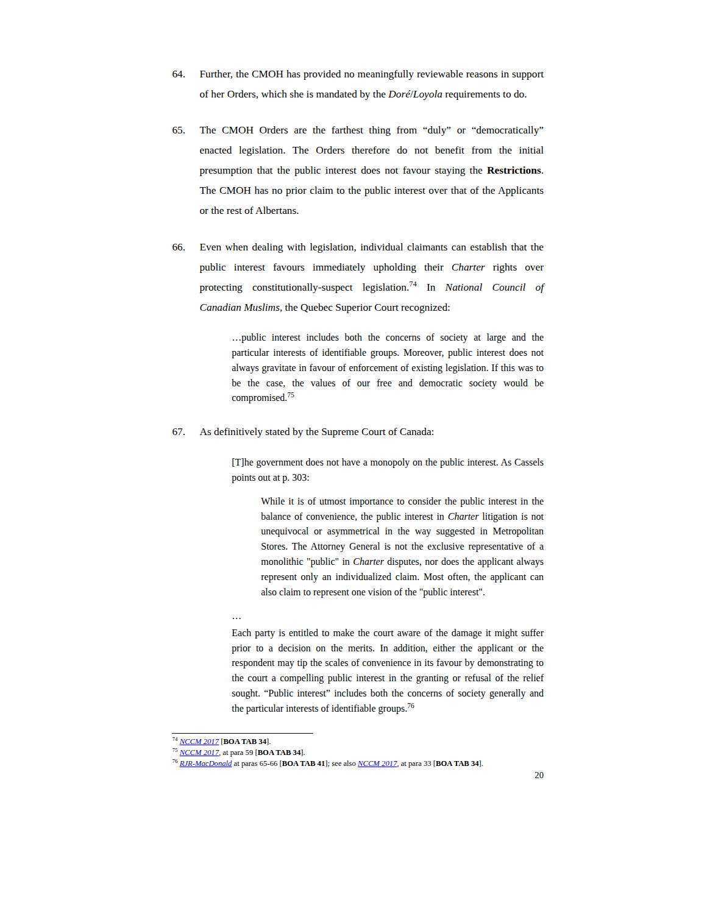64. Further, the CMOH has provided no meaningfully reviewable reasons in support of her Orders, which she is mandated by the Doré/Loyola requirements to do.
65. The CMOH Orders are the farthest thing from “duly” or “democratically” enacted legislation. The Orders therefore do not benefit from the initial presumption that the public interest does not favour staying the Restrictions. The CMOH has no prior claim to the public interest over that of the Applicants or the rest of Albertans.
66. Even when dealing with legislation, individual claimants can establish that the public interest favours immediately upholding their Charter rights over protecting constitutionally-suspect legislation.74 In National Council of Canadian Muslims, the Quebec Superior Court recognized:
…public interest includes both the concerns of society at large and the particular interests of identifiable groups. Moreover, public interest does not always gravitate in favour of enforcement of existing legislation. If this was to be the case, the values of our free and democratic society would be compromised.75
67. As definitively stated by the Supreme Court of Canada:
[T]he government does not have a monopoly on the public interest. As Cassels points out at p. 303:
While it is of utmost importance to consider the public interest in the balance of convenience, the public interest in Charter litigation is not unequivocal or asymmetrical in the way suggested in Metropolitan Stores. The Attorney General is not the exclusive representative of a monolithic "public" in Charter disputes, nor does the applicant always represent only an individualized claim. Most often, the applicant can also claim to represent one vision of the "public interest".
…
Each party is entitled to make the court aware of the damage it might suffer prior to a decision on the merits. In addition, either the applicant or the respondent may tip the scales of convenience in its favour by demonstrating to the court a compelling public interest in the granting or refusal of the relief sought. “Public interest” includes both the concerns of society generally and the particular interests of identifiable groups.76
74 NCCM 2017 [BOA TAB 34].
75 NCCM 2017, at para 59 [BOA TAB 34].
76 RJR-MacDonald at paras 65-66 [BOA TAB 41]; see also NCCM 2017, at para 33 [BOA TAB 34].
20